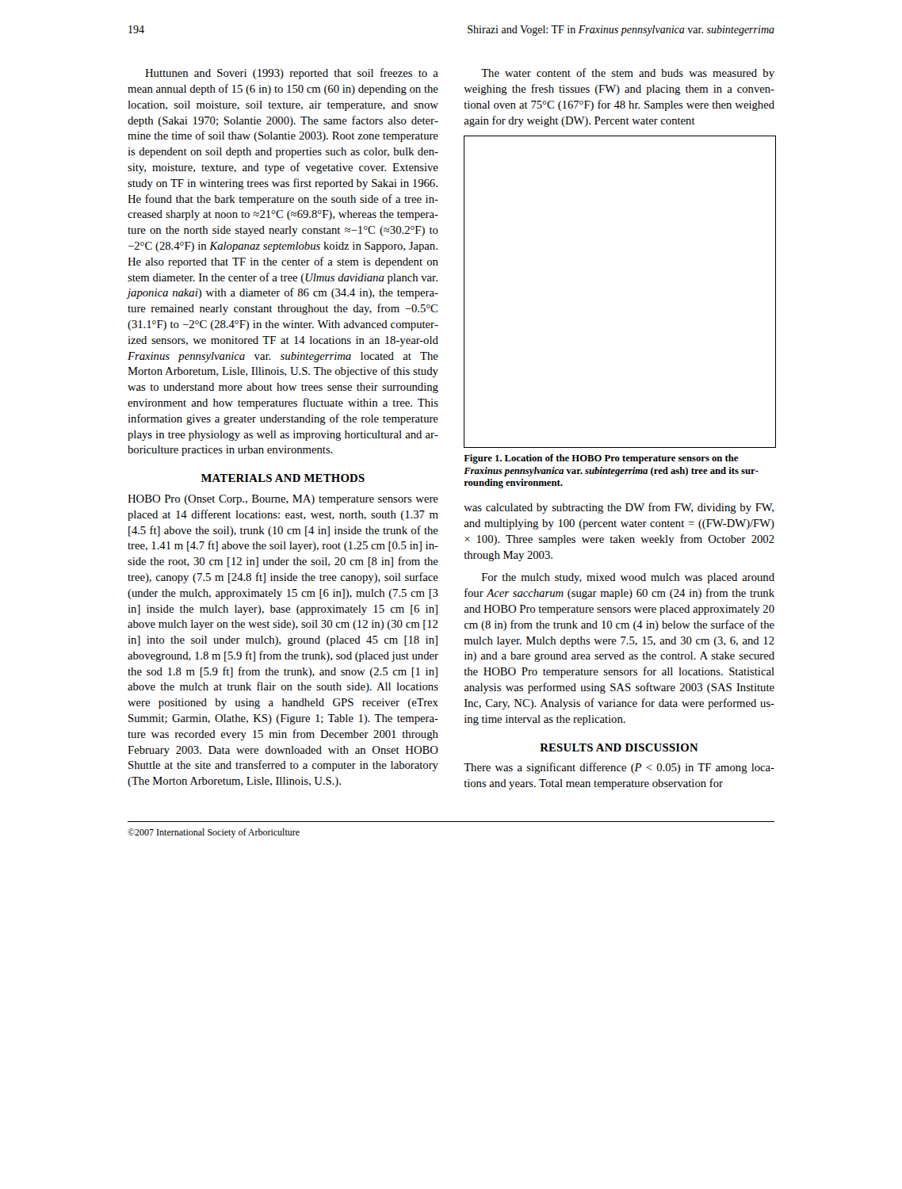194 Shirazi and Vogel: TF in Fraxinus pennsylvanica var. subintegerrima
Huttunen and Soveri (1993) reported that soil freezes to a mean annual depth of 15 (6 in) to 150 cm (60 in) depending on the location, soil moisture, soil texture, air temperature, and snow depth (Sakai 1970; Solantie 2000). The same factors also determine the time of soil thaw (Solantie 2003). Root zone temperature is dependent on soil depth and properties such as color, bulk density, moisture, texture, and type of vegetative cover. Extensive study on TF in wintering trees was first reported by Sakai in 1966. He found that the bark temperature on the south side of a tree increased sharply at noon to ≈21°C (≈69.8°F), whereas the temperature on the north side stayed nearly constant ≈−1°C (≈30.2°F) to −2°C (28.4°F) in Kalopanaz septemlobus koidz in Sapporo, Japan. He also reported that TF in the center of a stem is dependent on stem diameter. In the center of a tree (Ulmus davidiana planch var. japonica nakai) with a diameter of 86 cm (34.4 in), the temperature remained nearly constant throughout the day, from −0.5°C (31.1°F) to −2°C (28.4°F) in the winter. With advanced computerized sensors, we monitored TF at 14 locations in an 18-year-old Fraxinus pennsylvanica var. subintegerrima located at The Morton Arboretum, Lisle, Illinois, U.S. The objective of this study was to understand more about how trees sense their surrounding environment and how temperatures fluctuate within a tree. This information gives a greater understanding of the role temperature plays in tree physiology as well as improving horticultural and arboriculture practices in urban environments.
Materials and Methods
HOBO Pro (Onset Corp., Bourne, MA) temperature sensors were placed at 14 different locations: east, west, north, south (1.37 m [4.5 ft] above the soil), trunk (10 cm [4 in] inside the trunk of the tree, 1.41 m [4.7 ft] above the soil layer), root (1.25 cm [0.5 in] inside the root, 30 cm [12 in] under the soil, 20 cm [8 in] from the tree), canopy (7.5 m [24.8 ft] inside the tree canopy), soil surface (under the mulch, approximately 15 cm [6 in]), mulch (7.5 cm [3 in] inside the mulch layer), base (approximately 15 cm [6 in] above mulch layer on the west side), soil 30 cm (12 in) (30 cm [12 in] into the soil under mulch), ground (placed 45 cm [18 in] aboveground, 1.8 m [5.9 ft] from the trunk), sod (placed just under the sod 1.8 m [5.9 ft] from the trunk), and snow (2.5 cm [1 in] above the mulch at trunk flair on the south side). All locations were positioned by using a handheld GPS receiver (eTrex Summit; Garmin, Olathe, KS) (Figure 1; Table 1). The temperature was recorded every 15 min from December 2001 through February 2003. Data were downloaded with an Onset HOBO Shuttle at the site and transferred to a computer in the laboratory (The Morton Arboretum, Lisle, Illinois, U.S.).
The water content of the stem and buds was measured by weighing the fresh tissues (FW) and placing them in a conventional oven at 75°C (167°F) for 48 hr. Samples were then weighed again for dry weight (DW). Percent water content
Figure 1. Location of the HOBO Pro temperature sensors on the Fraxinus pennsylvanica var. subintegerrima (red ash) tree and its surrounding environment.
was calculated by subtracting the DW from FW, dividing by FW, and multiplying by 100 (percent water content = ((FW-DW)/FW) × 100). Three samples were taken weekly from October 2002 through May 2003.
For the mulch study, mixed wood mulch was placed around four Acer saccharum (sugar maple) 60 cm (24 in) from the trunk and HOBO Pro temperature sensors were placed approximately 20 cm (8 in) from the trunk and 10 cm (4 in) below the surface of the mulch layer. Mulch depths were 7.5, 15, and 30 cm (3, 6, and 12 in) and a bare ground area served as the control. A stake secured the HOBO Pro temperature sensors for all locations. Statistical analysis was performed using SAS software 2003 (SAS Institute Inc, Cary, NC). Analysis of variance for data were performed using time interval as the replication.
Results and Discussion
There was a significant difference (P < 0.05) in TF among locations and years. Total mean temperature observation for
©2007 International Society of Arboriculture